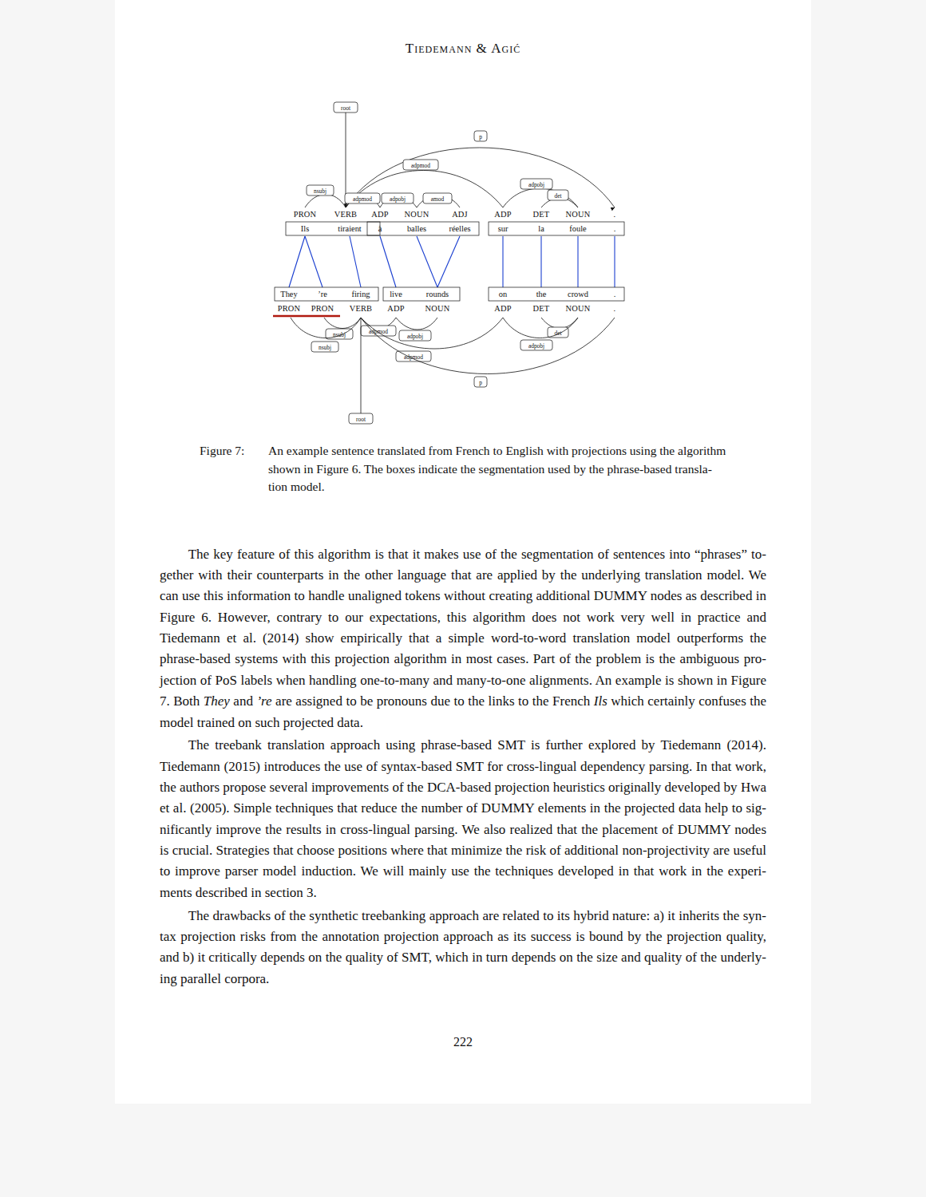Tiedemann & Agić
root p adpmod nsubj adpmod adpobj amod adpobj det PRON VERB ADP NOUN ADJ ADP DET NOUN . Ils tiraient à balles réelles sur la foule . They ’re firing live rounds on the crowd . PRON PRON VERB ADP NOUN ADP DET NOUN . nsubj nsubj adpmod adpobj adpmod det adpobj p root
Figure 7: An example sentence translated from French to English with projections using the algorithm shown in Figure 6. The boxes indicate the segmentation used by the phrase-based translation model.
The key feature of this algorithm is that it makes use of the segmentation of sentences into “phrases” together with their counterparts in the other language that are applied by the underlying translation model. We can use this information to handle unaligned tokens without creating additional DUMMY nodes as described in Figure 6. However, contrary to our expectations, this algorithm does not work very well in practice and Tiedemann et al. (2014) show empirically that a simple word-to-word translation model outperforms the phrase-based systems with this projection algorithm in most cases. Part of the problem is the ambiguous projection of PoS labels when handling one-to-many and many-to-one alignments. An example is shown in Figure 7. Both They and ’re are assigned to be pronouns due to the links to the French Ils which certainly confuses the model trained on such projected data.
The treebank translation approach using phrase-based SMT is further explored by Tiedemann (2014). Tiedemann (2015) introduces the use of syntax-based SMT for cross-lingual dependency parsing. In that work, the authors propose several improvements of the DCA-based projection heuristics originally developed by Hwa et al. (2005). Simple techniques that reduce the number of DUMMY elements in the projected data help to significantly improve the results in cross-lingual parsing. We also realized that the placement of DUMMY nodes is crucial. Strategies that choose positions where that minimize the risk of additional non-projectivity are useful to improve parser model induction. We will mainly use the techniques developed in that work in the experiments described in section 3.
The drawbacks of the synthetic treebanking approach are related to its hybrid nature: a) it inherits the syntax projection risks from the annotation projection approach as its success is bound by the projection quality, and b) it critically depends on the quality of SMT, which in turn depends on the size and quality of the underlying parallel corpora.
222